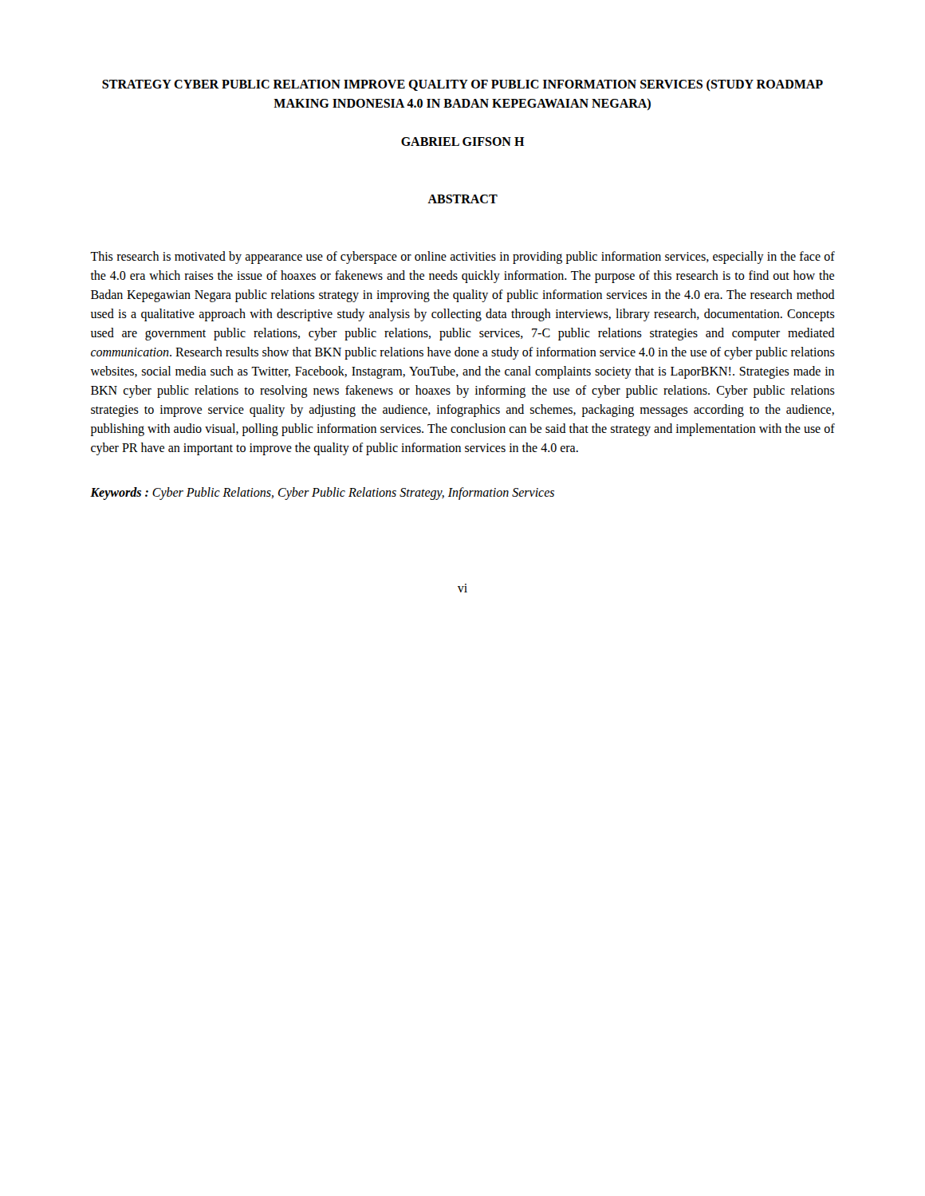Strategy Cyber Public Relation Improve Quality of Public Information Services (Study Roadmap Making Indonesia 4.0 in Badan Kepegawaian Negara)
Gabriel Gifson H
Abstract
This research is motivated by appearance use of cyberspace or online activities in providing public information services, especially in the face of the 4.0 era which raises the issue of hoaxes or fakenews and the needs quickly information. The purpose of this research is to find out how the Badan Kepegawian Negara public relations strategy in improving the quality of public information services in the 4.0 era. The research method used is a qualitative approach with descriptive study analysis by collecting data through interviews, library research, documentation. Concepts used are government public relations, cyber public relations, public services, 7-C public relations strategies and computer mediated communication. Research results show that BKN public relations have done a study of information service 4.0 in the use of cyber public relations websites, social media such as Twitter, Facebook, Instagram, YouTube, and the canal complaints society that is LaporBKN!. Strategies made in BKN cyber public relations to resolving news fakenews or hoaxes by informing the use of cyber public relations. Cyber public relations strategies to improve service quality by adjusting the audience, infographics and schemes, packaging messages according to the audience, publishing with audio visual, polling public information services. The conclusion can be said that the strategy and implementation with the use of cyber PR have an important to improve the quality of public information services in the 4.0 era.
Keywords : Cyber Public Relations, Cyber Public Relations Strategy, Information Services
vi